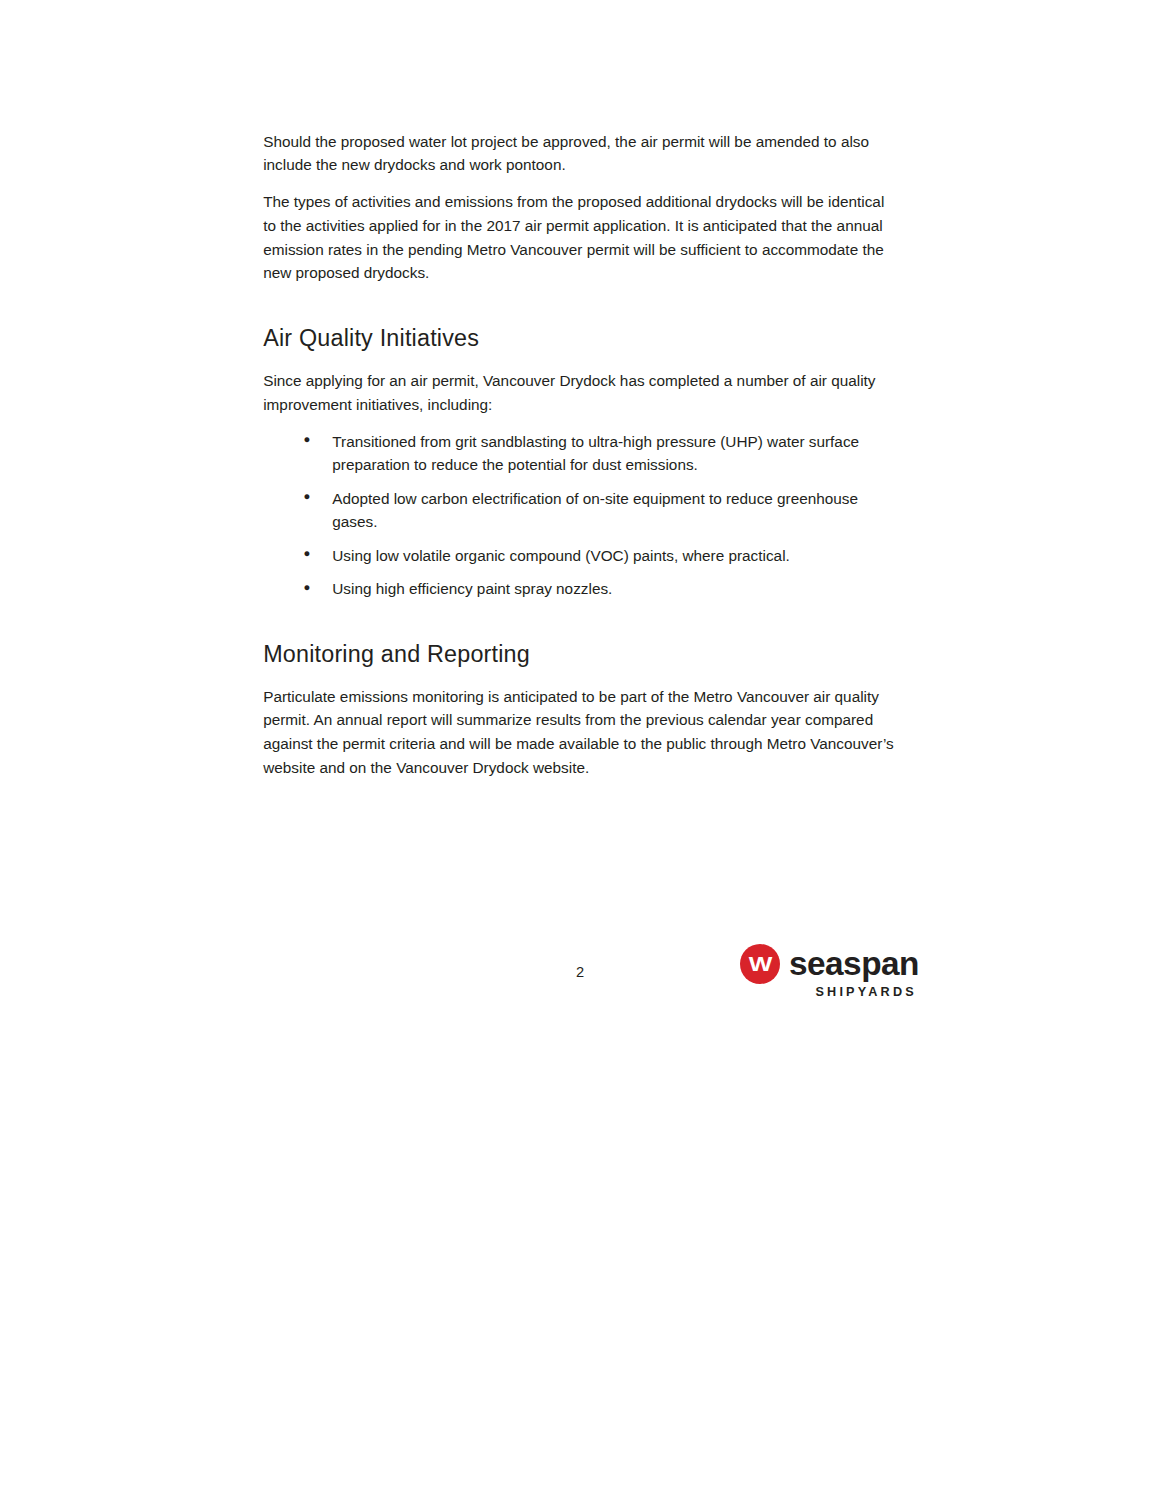Should the proposed water lot project be approved, the air permit will be amended to also include the new drydocks and work pontoon.
The types of activities and emissions from the proposed additional drydocks will be identical to the activities applied for in the 2017 air permit application. It is anticipated that the annual emission rates in the pending Metro Vancouver permit will be sufficient to accommodate the new proposed drydocks.
Air Quality Initiatives
Since applying for an air permit, Vancouver Drydock has completed a number of air quality improvement initiatives, including:
Transitioned from grit sandblasting to ultra-high pressure (UHP) water surface preparation to reduce the potential for dust emissions.
Adopted low carbon electrification of on-site equipment to reduce greenhouse gases.
Using low volatile organic compound (VOC) paints, where practical.
Using high efficiency paint spray nozzles.
Monitoring and Reporting
Particulate emissions monitoring is anticipated to be part of the Metro Vancouver air quality permit. An annual report will summarize results from the previous calendar year compared against the permit criteria and will be made available to the public through Metro Vancouver’s website and on the Vancouver Drydock website.
2
seaspan
SHIPYARDS